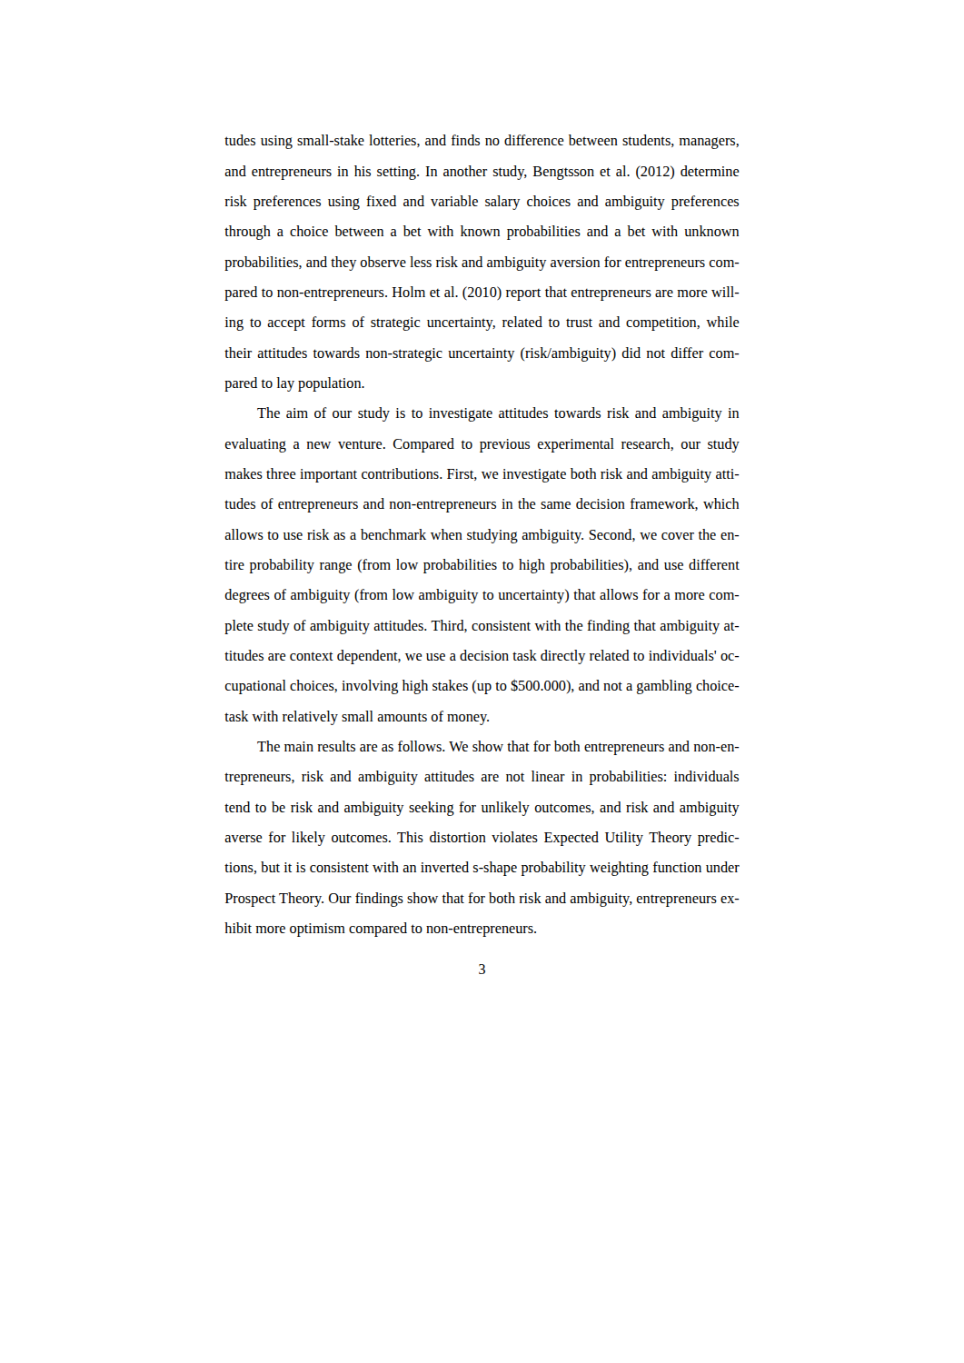tudes using small-stake lotteries, and finds no difference between students, managers, and entrepreneurs in his setting. In another study, Bengtsson et al. (2012) determine risk preferences using fixed and variable salary choices and ambiguity preferences through a choice between a bet with known probabilities and a bet with unknown probabilities, and they observe less risk and ambiguity aversion for entrepreneurs compared to non-entrepreneurs. Holm et al. (2010) report that entrepreneurs are more willing to accept forms of strategic uncertainty, related to trust and competition, while their attitudes towards non-strategic uncertainty (risk/ambiguity) did not differ compared to lay population.
The aim of our study is to investigate attitudes towards risk and ambiguity in evaluating a new venture. Compared to previous experimental research, our study makes three important contributions. First, we investigate both risk and ambiguity attitudes of entrepreneurs and non-entrepreneurs in the same decision framework, which allows to use risk as a benchmark when studying ambiguity. Second, we cover the entire probability range (from low probabilities to high probabilities), and use different degrees of ambiguity (from low ambiguity to uncertainty) that allows for a more complete study of ambiguity attitudes. Third, consistent with the finding that ambiguity attitudes are context dependent, we use a decision task directly related to individuals' occupational choices, involving high stakes (up to $500.000), and not a gambling choice-task with relatively small amounts of money.
The main results are as follows. We show that for both entrepreneurs and non-entrepreneurs, risk and ambiguity attitudes are not linear in probabilities: individuals tend to be risk and ambiguity seeking for unlikely outcomes, and risk and ambiguity averse for likely outcomes. This distortion violates Expected Utility Theory predictions, but it is consistent with an inverted s-shape probability weighting function under Prospect Theory. Our findings show that for both risk and ambiguity, entrepreneurs exhibit more optimism compared to non-entrepreneurs.
3